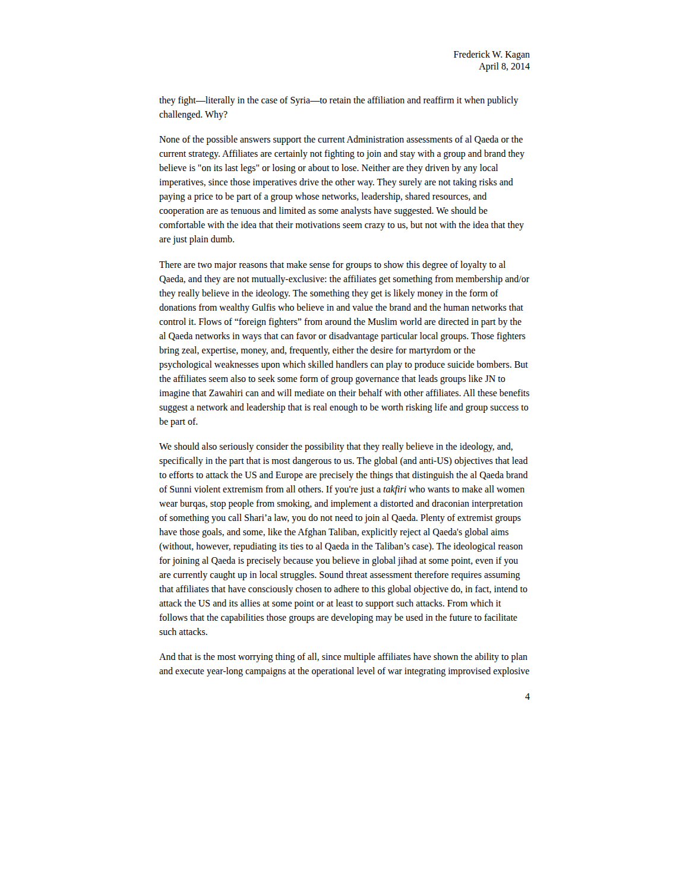Frederick W. Kagan
April 8, 2014
they fight—literally in the case of Syria—to retain the affiliation and reaffirm it when publicly challenged. Why?
None of the possible answers support the current Administration assessments of al Qaeda or the current strategy. Affiliates are certainly not fighting to join and stay with a group and brand they believe is "on its last legs" or losing or about to lose. Neither are they driven by any local imperatives, since those imperatives drive the other way. They surely are not taking risks and paying a price to be part of a group whose networks, leadership, shared resources, and cooperation are as tenuous and limited as some analysts have suggested. We should be comfortable with the idea that their motivations seem crazy to us, but not with the idea that they are just plain dumb.
There are two major reasons that make sense for groups to show this degree of loyalty to al Qaeda, and they are not mutually-exclusive: the affiliates get something from membership and/or they really believe in the ideology. The something they get is likely money in the form of donations from wealthy Gulfis who believe in and value the brand and the human networks that control it. Flows of “foreign fighters” from around the Muslim world are directed in part by the al Qaeda networks in ways that can favor or disadvantage particular local groups. Those fighters bring zeal, expertise, money, and, frequently, either the desire for martyrdom or the psychological weaknesses upon which skilled handlers can play to produce suicide bombers. But the affiliates seem also to seek some form of group governance that leads groups like JN to imagine that Zawahiri can and will mediate on their behalf with other affiliates. All these benefits suggest a network and leadership that is real enough to be worth risking life and group success to be part of.
We should also seriously consider the possibility that they really believe in the ideology, and, specifically in the part that is most dangerous to us. The global (and anti-US) objectives that lead to efforts to attack the US and Europe are precisely the things that distinguish the al Qaeda brand of Sunni violent extremism from all others. If you're just a takfiri who wants to make all women wear burqas, stop people from smoking, and implement a distorted and draconian interpretation of something you call Shari’a law, you do not need to join al Qaeda. Plenty of extremist groups have those goals, and some, like the Afghan Taliban, explicitly reject al Qaeda's global aims (without, however, repudiating its ties to al Qaeda in the Taliban’s case). The ideological reason for joining al Qaeda is precisely because you believe in global jihad at some point, even if you are currently caught up in local struggles. Sound threat assessment therefore requires assuming that affiliates that have consciously chosen to adhere to this global objective do, in fact, intend to attack the US and its allies at some point or at least to support such attacks. From which it follows that the capabilities those groups are developing may be used in the future to facilitate such attacks.
And that is the most worrying thing of all, since multiple affiliates have shown the ability to plan and execute year-long campaigns at the operational level of war integrating improvised explosive
4